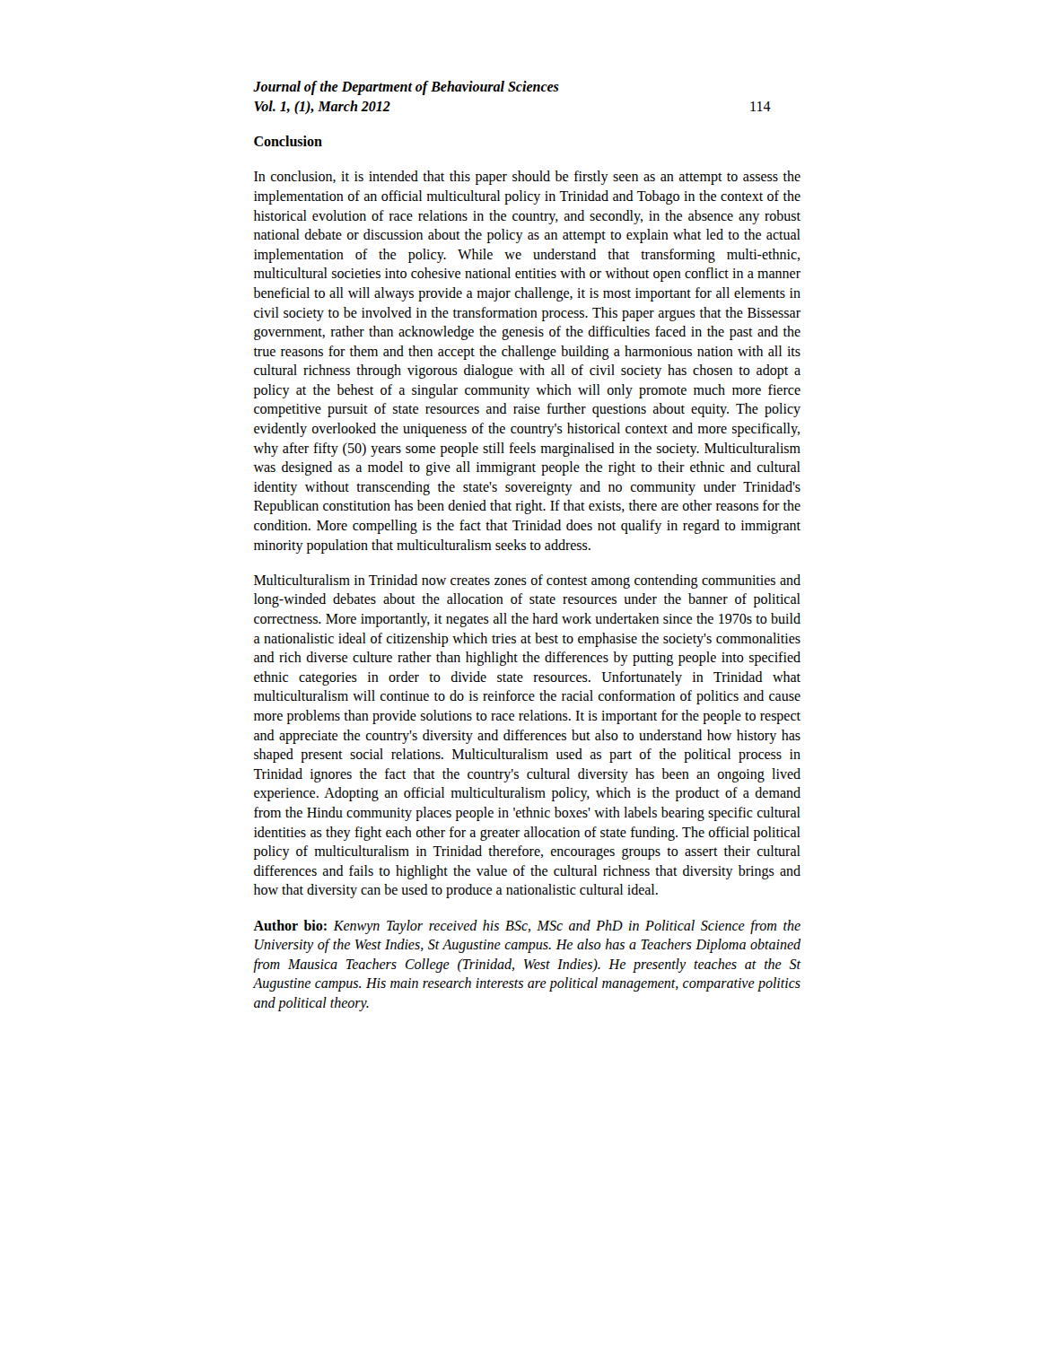Journal of the Department of Behavioural Sciences
Vol. 1, (1), March 2012 114
Conclusion
In conclusion, it is intended that this paper should be firstly seen as an attempt to assess the implementation of an official multicultural policy in Trinidad and Tobago in the context of the historical evolution of race relations in the country, and secondly, in the absence any robust national debate or discussion about the policy as an attempt to explain what led to the actual implementation of the policy. While we understand that transforming multi-ethnic, multicultural societies into cohesive national entities with or without open conflict in a manner beneficial to all will always provide a major challenge, it is most important for all elements in civil society to be involved in the transformation process. This paper argues that the Bissessar government, rather than acknowledge the genesis of the difficulties faced in the past and the true reasons for them and then accept the challenge building a harmonious nation with all its cultural richness through vigorous dialogue with all of civil society has chosen to adopt a policy at the behest of a singular community which will only promote much more fierce competitive pursuit of state resources and raise further questions about equity. The policy evidently overlooked the uniqueness of the country's historical context and more specifically, why after fifty (50) years some people still feels marginalised in the society. Multiculturalism was designed as a model to give all immigrant people the right to their ethnic and cultural identity without transcending the state's sovereignty and no community under Trinidad's Republican constitution has been denied that right. If that exists, there are other reasons for the condition. More compelling is the fact that Trinidad does not qualify in regard to immigrant minority population that multiculturalism seeks to address.
Multiculturalism in Trinidad now creates zones of contest among contending communities and long-winded debates about the allocation of state resources under the banner of political correctness. More importantly, it negates all the hard work undertaken since the 1970s to build a nationalistic ideal of citizenship which tries at best to emphasise the society's commonalities and rich diverse culture rather than highlight the differences by putting people into specified ethnic categories in order to divide state resources. Unfortunately in Trinidad what multiculturalism will continue to do is reinforce the racial conformation of politics and cause more problems than provide solutions to race relations. It is important for the people to respect and appreciate the country's diversity and differences but also to understand how history has shaped present social relations. Multiculturalism used as part of the political process in Trinidad ignores the fact that the country's cultural diversity has been an ongoing lived experience. Adopting an official multiculturalism policy, which is the product of a demand from the Hindu community places people in 'ethnic boxes' with labels bearing specific cultural identities as they fight each other for a greater allocation of state funding. The official political policy of multiculturalism in Trinidad therefore, encourages groups to assert their cultural differences and fails to highlight the value of the cultural richness that diversity brings and how that diversity can be used to produce a nationalistic cultural ideal.
Author bio: Kenwyn Taylor received his BSc, MSc and PhD in Political Science from the University of the West Indies, St Augustine campus. He also has a Teachers Diploma obtained from Mausica Teachers College (Trinidad, West Indies). He presently teaches at the St Augustine campus. His main research interests are political management, comparative politics and political theory.